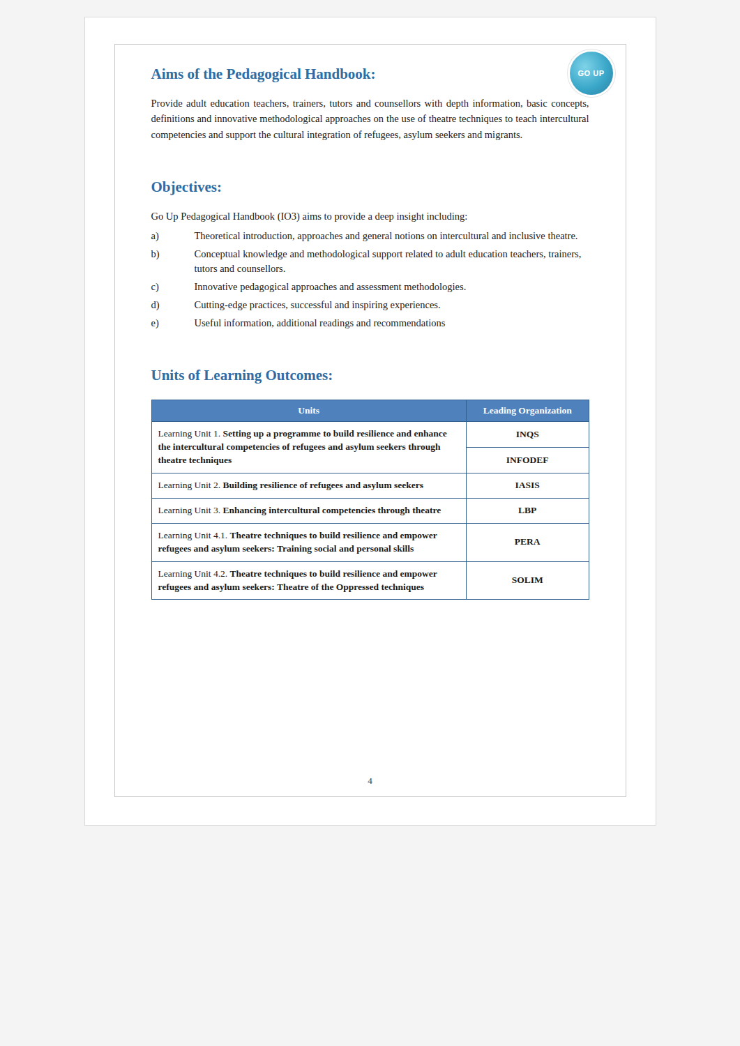GO UP
Aims of the Pedagogical Handbook:
Provide adult education teachers, trainers, tutors and counsellors with depth information, basic concepts, definitions and innovative methodological approaches on the use of theatre techniques to teach intercultural competencies and support the cultural integration of refugees, asylum seekers and migrants.
Objectives:
Go Up Pedagogical Handbook (IO3) aims to provide a deep insight including:
a)
Theoretical introduction, approaches and general notions on intercultural and inclusive theatre.
b)
Conceptual knowledge and methodological support related to adult education teachers, trainers, tutors and counsellors.
c)
Innovative pedagogical approaches and assessment methodologies.
d)
Cutting-edge practices, successful and inspiring experiences.
e)
Useful information, additional readings and recommendations
Units of Learning Outcomes:
| Units | Leading Organization |
| --- | --- |
| Learning Unit 1. Setting up a programme to build resilience and enhance the intercultural competencies of refugees and asylum seekers through theatre techniques | INQS |
| INFODEF |
| Learning Unit 2. Building resilience of refugees and asylum seekers | IASIS |
| Learning Unit 3. Enhancing intercultural competencies through theatre | LBP |
| Learning Unit 4.1. Theatre techniques to build resilience and empower refugees and asylum seekers: Training social and personal skills | PERA |
| Learning Unit 4.2. Theatre techniques to build resilience and empower refugees and asylum seekers: Theatre of the Oppressed techniques | SOLIM |
4